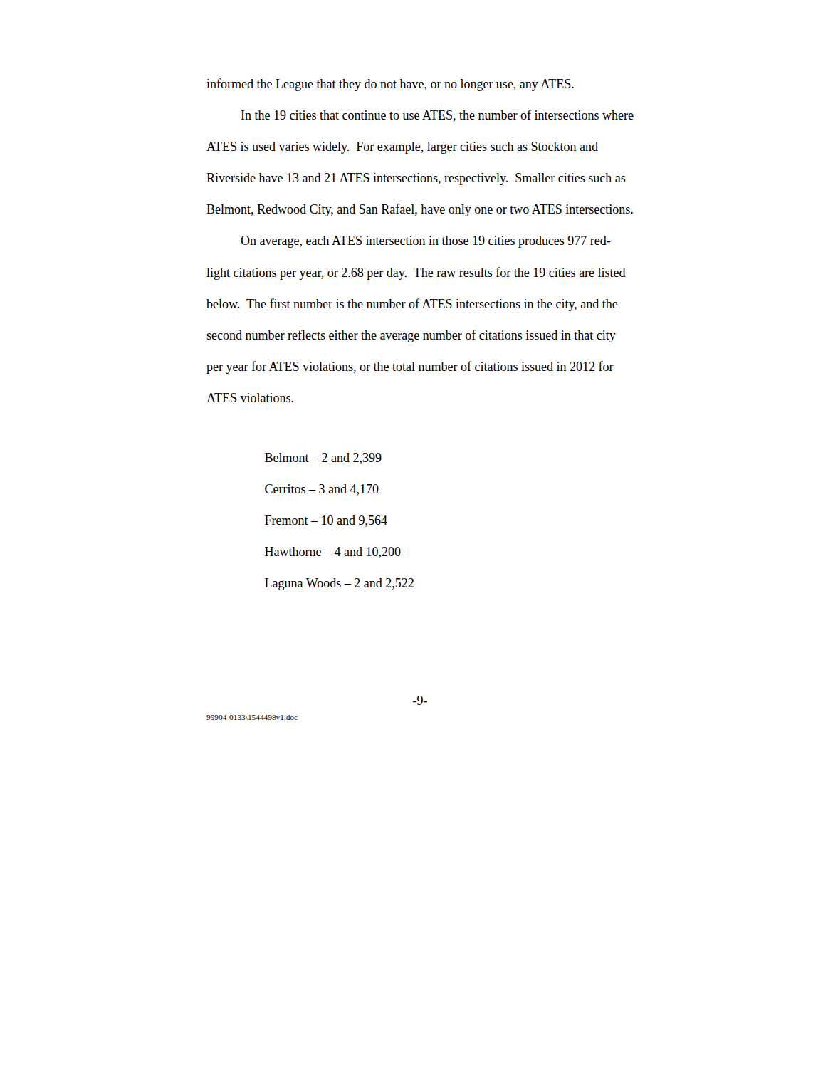informed the League that they do not have, or no longer use, any ATES.
In the 19 cities that continue to use ATES, the number of intersections where ATES is used varies widely. For example, larger cities such as Stockton and Riverside have 13 and 21 ATES intersections, respectively. Smaller cities such as Belmont, Redwood City, and San Rafael, have only one or two ATES intersections.
On average, each ATES intersection in those 19 cities produces 977 red-light citations per year, or 2.68 per day. The raw results for the 19 cities are listed below. The first number is the number of ATES intersections in the city, and the second number reflects either the average number of citations issued in that city per year for ATES violations, or the total number of citations issued in 2012 for ATES violations.
Belmont – 2 and 2,399
Cerritos – 3 and 4,170
Fremont – 10 and 9,564
Hawthorne – 4 and 10,200
Laguna Woods – 2 and 2,522
-9-
99904-0133\1544498v1.doc